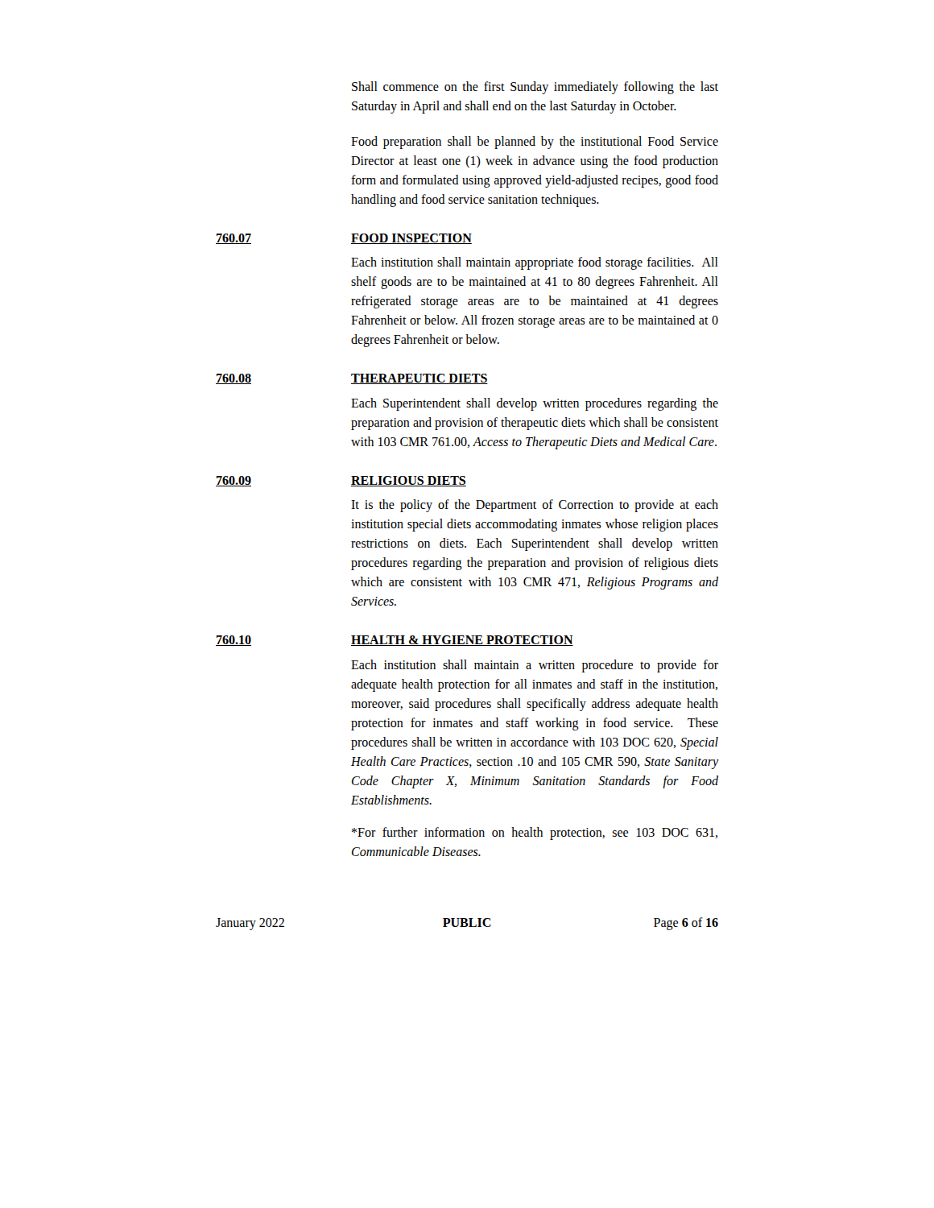Shall commence on the first Sunday immediately following the last Saturday in April and shall end on the last Saturday in October.
Food preparation shall be planned by the institutional Food Service Director at least one (1) week in advance using the food production form and formulated using approved yield-adjusted recipes, good food handling and food service sanitation techniques.
760.07
FOOD INSPECTION
Each institution shall maintain appropriate food storage facilities. All shelf goods are to be maintained at 41 to 80 degrees Fahrenheit. All refrigerated storage areas are to be maintained at 41 degrees Fahrenheit or below. All frozen storage areas are to be maintained at 0 degrees Fahrenheit or below.
760.08
THERAPEUTIC DIETS
Each Superintendent shall develop written procedures regarding the preparation and provision of therapeutic diets which shall be consistent with 103 CMR 761.00, Access to Therapeutic Diets and Medical Care.
760.09
RELIGIOUS DIETS
It is the policy of the Department of Correction to provide at each institution special diets accommodating inmates whose religion places restrictions on diets. Each Superintendent shall develop written procedures regarding the preparation and provision of religious diets which are consistent with 103 CMR 471, Religious Programs and Services.
760.10
HEALTH & HYGIENE PROTECTION
Each institution shall maintain a written procedure to provide for adequate health protection for all inmates and staff in the institution, moreover, said procedures shall specifically address adequate health protection for inmates and staff working in food service. These procedures shall be written in accordance with 103 DOC 620, Special Health Care Practices, section .10 and 105 CMR 590, State Sanitary Code Chapter X, Minimum Sanitation Standards for Food Establishments.
*For further information on health protection, see 103 DOC 631, Communicable Diseases.
January 2022
PUBLIC
Page 6 of 16